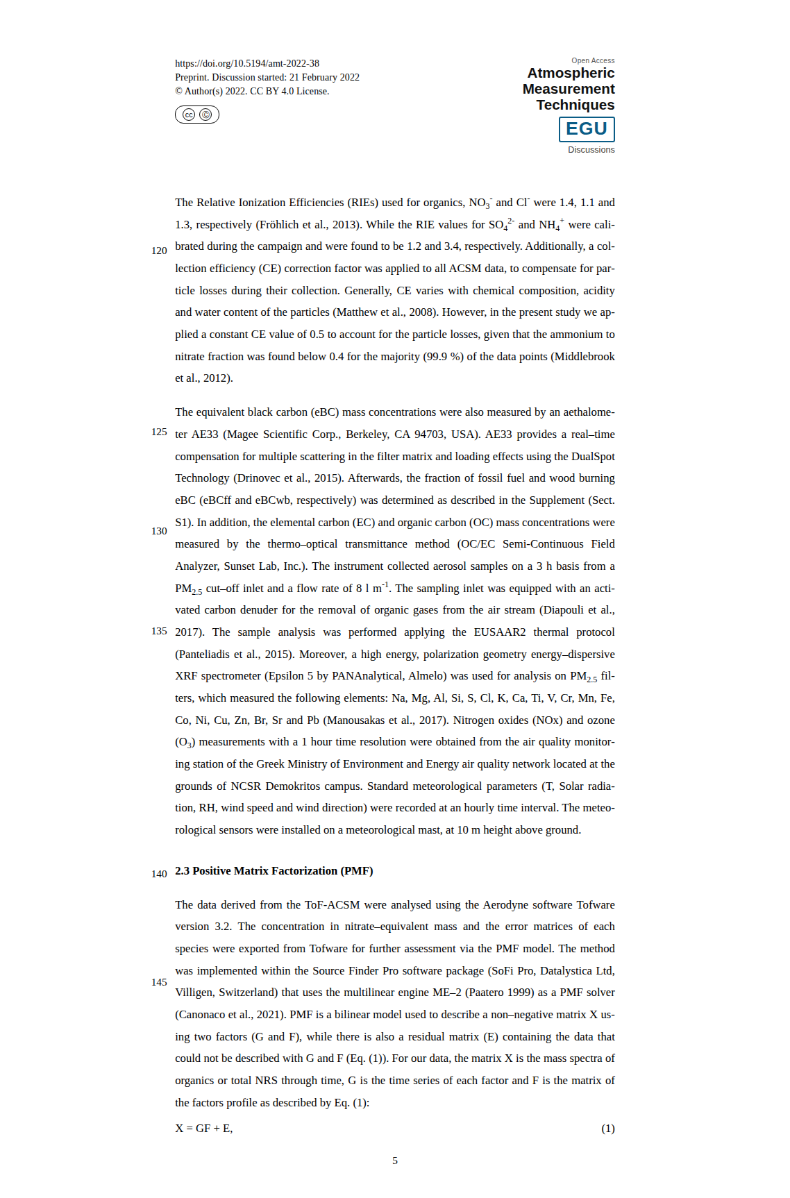https://doi.org/10.5194/amt-2022-38
Preprint. Discussion started: 21 February 2022
© Author(s) 2022. CC BY 4.0 License.
ccⒸ
Open Access
Atmospheric
Measurement
Techniques
EGU
Discussions
The Relative Ionization Efficiencies (RIEs) used for organics, NO3- and Cl- were 1.4, 1.1 and 1.3, respectively (Fröhlich et al., 2013). While the RIE values for SO42- and NH4+ were calibrated during the campaign and were found to be 1.2 and 3.4, respectively. Additionally, a collection efficiency (CE) correction factor was applied to all ACSM data, to compensate for particle losses during their collection. Generally, CE varies with chemical composition, acidity and water content of the particles (Matthew et al., 2008). However, in the present study we applied a constant CE value of 0.5 to account for the particle losses, given that the ammonium to nitrate fraction was found below 0.4 for the majority (99.9 %) of the data points (Middlebrook et al., 2012).
120
The equivalent black carbon (eBC) mass concentrations were also measured by an aethalometer AE33 (Magee Scientific Corp., Berkeley, CA 94703, USA). AE33 provides a real–time compensation for multiple scattering in the filter matrix and loading effects using the DualSpot Technology (Drinovec et al., 2015). Afterwards, the fraction of fossil fuel and wood burning eBC (eBCff and eBCwb, respectively) was determined as described in the Supplement (Sect. S1). In addition, the elemental carbon (EC) and organic carbon (OC) mass concentrations were measured by the thermo–optical transmittance method (OC/EC Semi-Continuous Field Analyzer, Sunset Lab, Inc.). The instrument collected aerosol samples on a 3 h basis from a PM2.5 cut–off inlet and a flow rate of 8 l m-1. The sampling inlet was equipped with an activated carbon denuder for the removal of organic gases from the air stream (Diapouli et al., 2017). The sample analysis was performed applying the EUSAAR2 thermal protocol (Panteliadis et al., 2015). Moreover, a high energy, polarization geometry energy–dispersive XRF spectrometer (Epsilon 5 by PANAnalytical, Almelo) was used for analysis on PM2.5 filters, which measured the following elements: Na, Mg, Al, Si, S, Cl, K, Ca, Ti, V, Cr, Mn, Fe, Co, Ni, Cu, Zn, Br, Sr and Pb (Manousakas et al., 2017). Nitrogen oxides (NOx) and ozone (O3) measurements with a 1 hour time resolution were obtained from the air quality monitoring station of the Greek Ministry of Environment and Energy air quality network located at the grounds of NCSR Demokritos campus. Standard meteorological parameters (T, Solar radiation, RH, wind speed and wind direction) were recorded at an hourly time interval. The meteorological sensors were installed on a meteorological mast, at 10 m height above ground.
125
130
135
2.3 Positive Matrix Factorization (PMF)
140
The data derived from the ToF-ACSM were analysed using the Aerodyne software Tofware version 3.2. The concentration in nitrate–equivalent mass and the error matrices of each species were exported from Tofware for further assessment via the PMF model. The method was implemented within the Source Finder Pro software package (SoFi Pro, Datalystica Ltd, Villigen, Switzerland) that uses the multilinear engine ME–2 (Paatero 1999) as a PMF solver (Canonaco et al., 2021). PMF is a bilinear model used to describe a non–negative matrix X using two factors (G and F), while there is also a residual matrix (E) containing the data that could not be described with G and F (Eq. (1)). For our data, the matrix X is the mass spectra of organics or total NRS through time, G is the time series of each factor and F is the matrix of the factors profile as described by Eq. (1):
X = GF + E, (1)
145
5